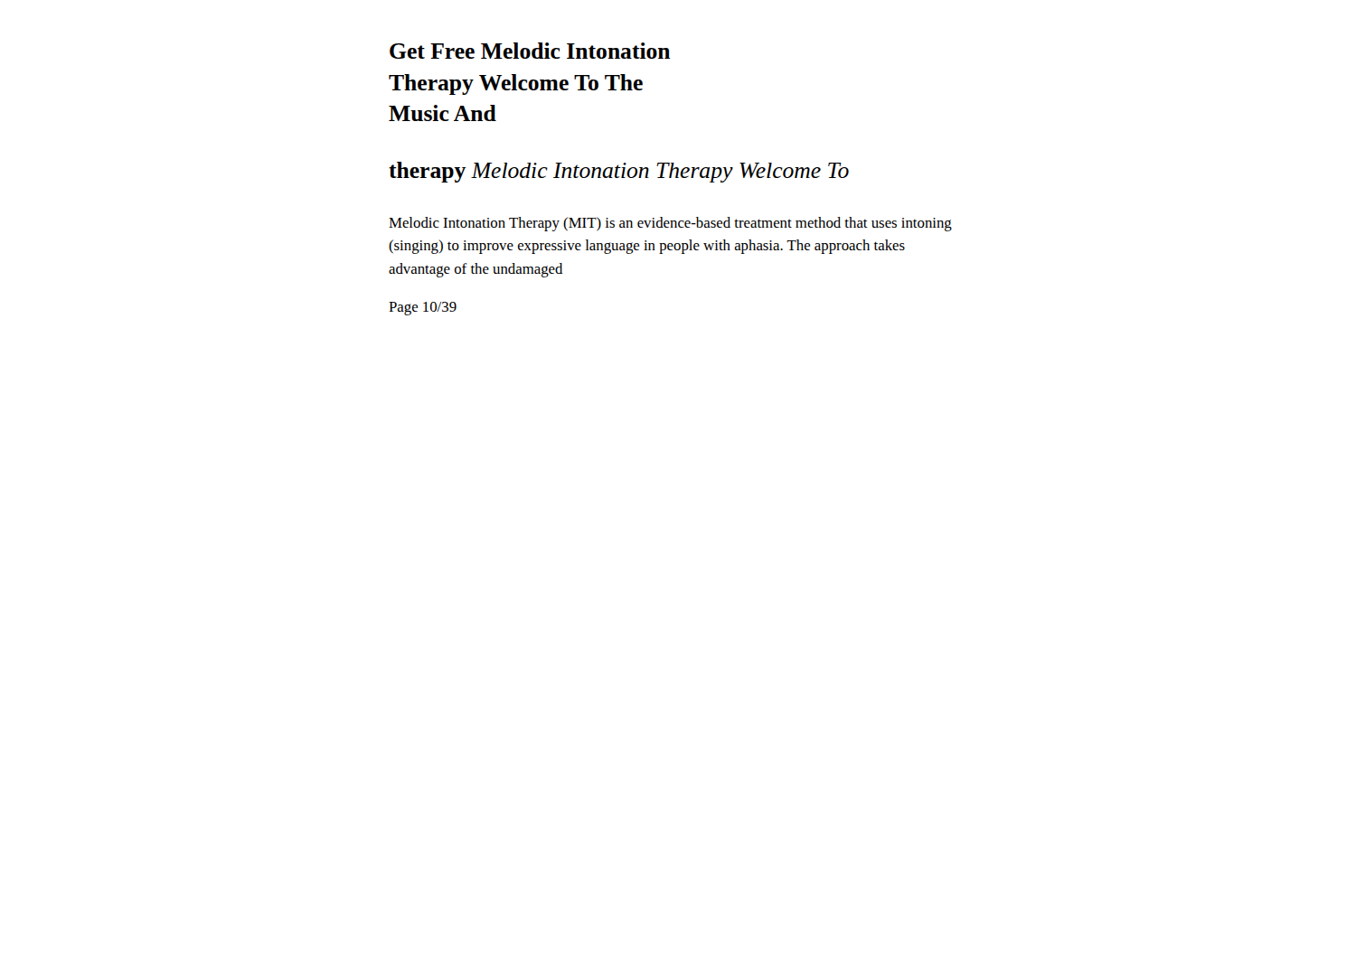Get Free Melodic Intonation Therapy Welcome To The Music And
therapy Melodic Intonation Therapy Welcome To
Melodic Intonation Therapy (MIT) is an evidence-based treatment method that uses intoning (singing) to improve expressive language in people with aphasia. The approach takes advantage of the undamaged
Page 10/39